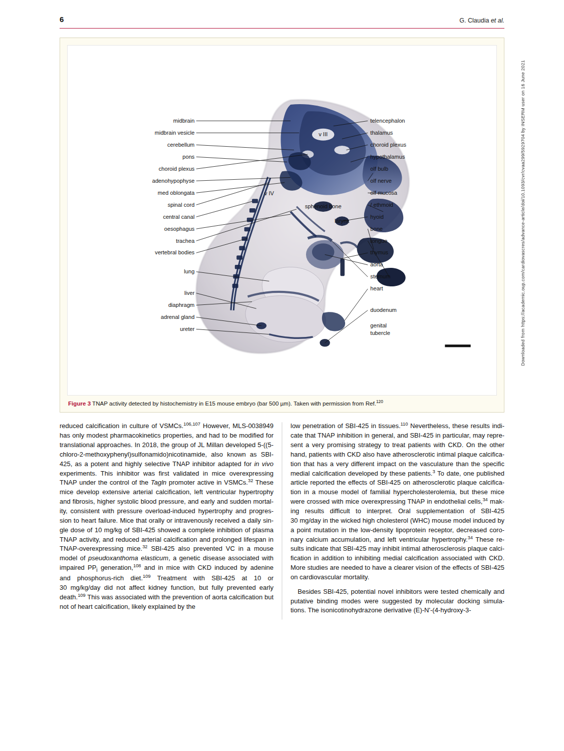6
G. Claudia et al.
Downloaded from https://academic.oup.com/cardiovascres/advance-article/doi/10.1093/cvr/cvaa299/5929704 by INSERM user on 16 June 2021
midbrain midbrain vesicle cerebellum pons choroid plexus adenohypophyse med oblongata spinal cord central canal oesophagus trachea vertebral bodies lung liver diaphragm adrenal gland ureter telencephalon thalamus choroid plexus hypothalamus olf bulb olf nerve olf mucosa / ethmoid hyoid bone tongue thymus aorta sternum heart duodenum genital tubercle v III v IV sphenoid bone larynx
Figure 3 TNAP activity detected by histochemistry in E15 mouse embryo (bar 500 µm). Taken with permission from Ref.120
reduced calcification in culture of VSMCs.106,107 However, MLS-0038949 has only modest pharmacokinetics properties, and had to be modified for translational approaches. In 2018, the group of JL Millan developed 5-((5-chloro-2-methoxyphenyl)sulfonamido)nicotinamide, also known as SBI-425, as a potent and highly selective TNAP inhibitor adapted for in vivo experiments. This inhibitor was first validated in mice overexpressing TNAP under the control of the Tagln promoter active in VSMCs.32 These mice develop extensive arterial calcification, left ventricular hypertrophy and fibrosis, higher systolic blood pressure, and early and sudden mortality, consistent with pressure overload-induced hypertrophy and progression to heart failure. Mice that orally or intravenously received a daily single dose of 10 mg/kg of SBI-425 showed a complete inhibition of plasma TNAP activity, and reduced arterial calcification and prolonged lifespan in TNAP-overexpressing mice.32 SBI-425 also prevented VC in a mouse model of pseudoxanthoma elasticum, a genetic disease associated with impaired PPi generation,108 and in mice with CKD induced by adenine and phosphorus-rich diet.109 Treatment with SBI-425 at 10 or 30 mg/kg/day did not affect kidney function, but fully prevented early death.109 This was associated with the prevention of aorta calcification but not of heart calcification, likely explained by the
low penetration of SBI-425 in tissues.110 Nevertheless, these results indicate that TNAP inhibition in general, and SBI-425 in particular, may represent a very promising strategy to treat patients with CKD. On the other hand, patients with CKD also have atherosclerotic intimal plaque calcification that has a very different impact on the vasculature than the specific medial calcification developed by these patients.3 To date, one published article reported the effects of SBI-425 on atherosclerotic plaque calcification in a mouse model of familial hypercholesterolemia, but these mice were crossed with mice overexpressing TNAP in endothelial cells,34 making results difficult to interpret. Oral supplementation of SBI-425 30 mg/day in the wicked high cholesterol (WHC) mouse model induced by a point mutation in the low-density lipoprotein receptor, decreased coronary calcium accumulation, and left ventricular hypertrophy.34 These results indicate that SBI-425 may inhibit intimal atherosclerosis plaque calcification in addition to inhibiting medial calcification associated with CKD. More studies are needed to have a clearer vision of the effects of SBI-425 on cardiovascular mortality.
Besides SBI-425, potential novel inhibitors were tested chemically and putative binding modes were suggested by molecular docking simulations. The isonicotinohydrazone derivative (E)-N'-(4-hydroxy-3-